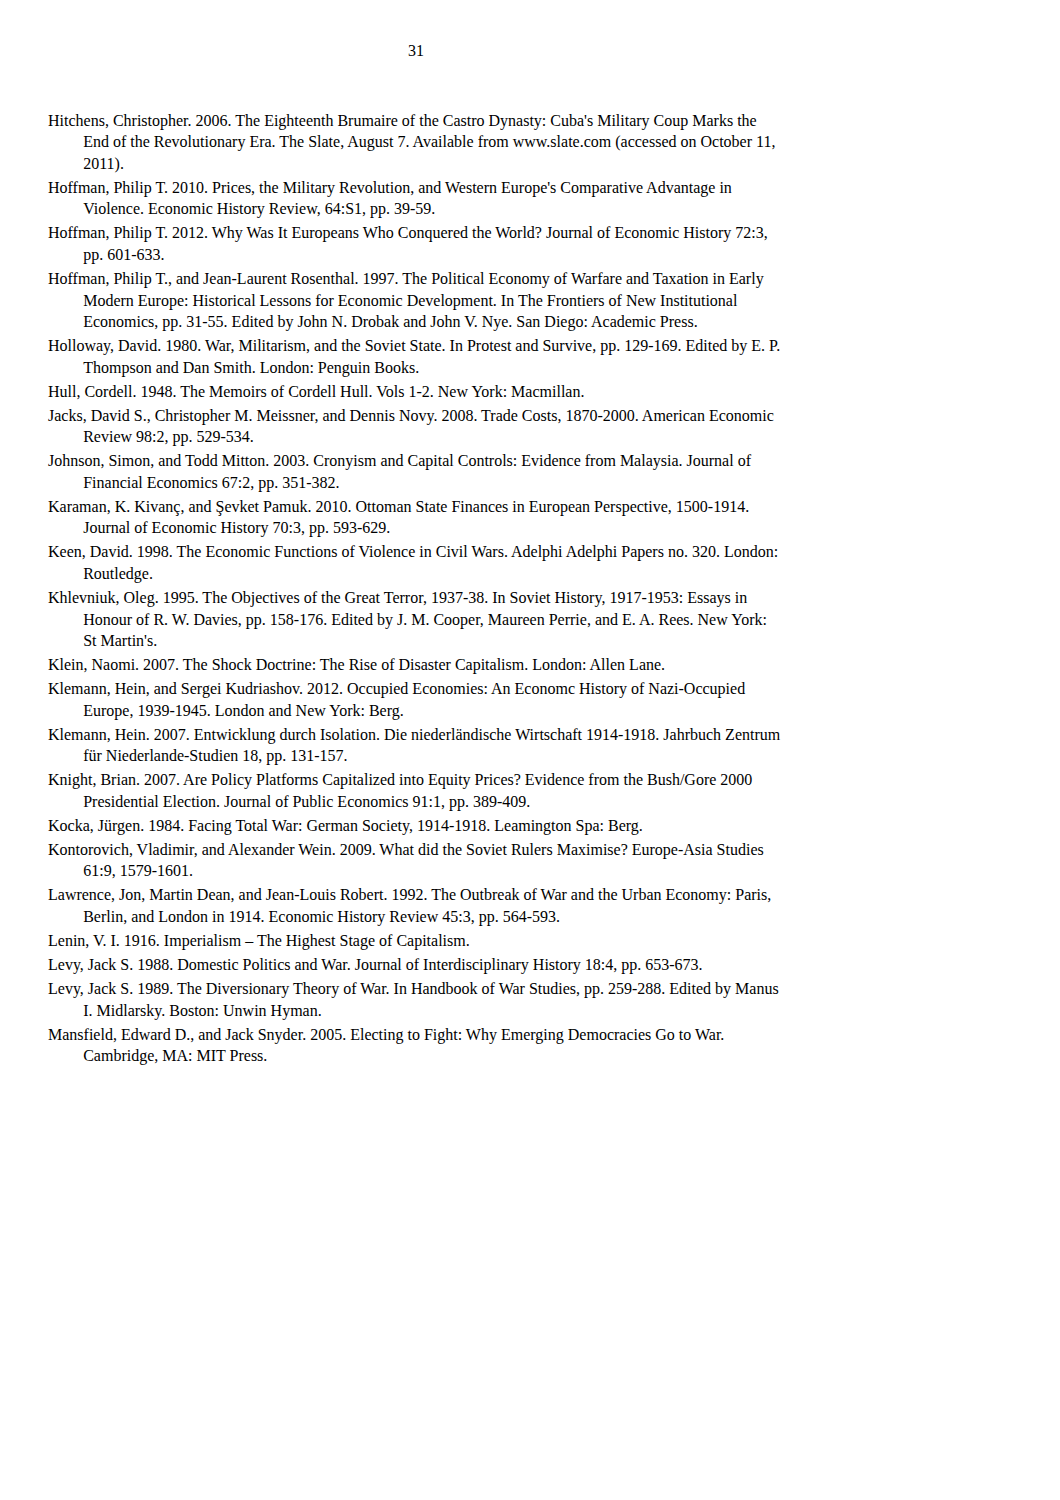31
Hitchens, Christopher. 2006. The Eighteenth Brumaire of the Castro Dynasty: Cuba's Military Coup Marks the End of the Revolutionary Era. The Slate, August 7. Available from www.slate.com (accessed on October 11, 2011).
Hoffman, Philip T. 2010. Prices, the Military Revolution, and Western Europe's Comparative Advantage in Violence. Economic History Review, 64:S1, pp. 39-59.
Hoffman, Philip T. 2012. Why Was It Europeans Who Conquered the World? Journal of Economic History 72:3, pp. 601-633.
Hoffman, Philip T., and Jean-Laurent Rosenthal. 1997. The Political Economy of Warfare and Taxation in Early Modern Europe: Historical Lessons for Economic Development. In The Frontiers of New Institutional Economics, pp. 31-55. Edited by John N. Drobak and John V. Nye. San Diego: Academic Press.
Holloway, David. 1980. War, Militarism, and the Soviet State. In Protest and Survive, pp. 129-169. Edited by E. P. Thompson and Dan Smith. London: Penguin Books.
Hull, Cordell. 1948. The Memoirs of Cordell Hull. Vols 1-2. New York: Macmillan.
Jacks, David S., Christopher M. Meissner, and Dennis Novy. 2008. Trade Costs, 1870-2000. American Economic Review 98:2, pp. 529-534.
Johnson, Simon, and Todd Mitton. 2003. Cronyism and Capital Controls: Evidence from Malaysia. Journal of Financial Economics 67:2, pp. 351-382.
Karaman, K. Kivanç, and Şevket Pamuk. 2010. Ottoman State Finances in European Perspective, 1500-1914. Journal of Economic History 70:3, pp. 593-629.
Keen, David. 1998. The Economic Functions of Violence in Civil Wars. Adelphi Adelphi Papers no. 320. London: Routledge.
Khlevniuk, Oleg. 1995. The Objectives of the Great Terror, 1937-38. In Soviet History, 1917-1953: Essays in Honour of R. W. Davies, pp. 158-176. Edited by J. M. Cooper, Maureen Perrie, and E. A. Rees. New York: St Martin's.
Klein, Naomi. 2007. The Shock Doctrine: The Rise of Disaster Capitalism. London: Allen Lane.
Klemann, Hein, and Sergei Kudriashov. 2012. Occupied Economies: An Economc History of Nazi-Occupied Europe, 1939-1945. London and New York: Berg.
Klemann, Hein. 2007. Entwicklung durch Isolation. Die niederländische Wirtschaft 1914-1918. Jahrbuch Zentrum für Niederlande-Studien 18, pp. 131-157.
Knight, Brian. 2007. Are Policy Platforms Capitalized into Equity Prices? Evidence from the Bush/Gore 2000 Presidential Election. Journal of Public Economics 91:1, pp. 389-409.
Kocka, Jürgen. 1984. Facing Total War: German Society, 1914-1918. Leamington Spa: Berg.
Kontorovich, Vladimir, and Alexander Wein. 2009. What did the Soviet Rulers Maximise? Europe-Asia Studies 61:9, 1579-1601.
Lawrence, Jon, Martin Dean, and Jean-Louis Robert. 1992. The Outbreak of War and the Urban Economy: Paris, Berlin, and London in 1914. Economic History Review 45:3, pp. 564-593.
Lenin, V. I. 1916. Imperialism – The Highest Stage of Capitalism.
Levy, Jack S. 1988. Domestic Politics and War. Journal of Interdisciplinary History 18:4, pp. 653-673.
Levy, Jack S. 1989. The Diversionary Theory of War. In Handbook of War Studies, pp. 259-288. Edited by Manus I. Midlarsky. Boston: Unwin Hyman.
Mansfield, Edward D., and Jack Snyder. 2005. Electing to Fight: Why Emerging Democracies Go to War. Cambridge, MA: MIT Press.